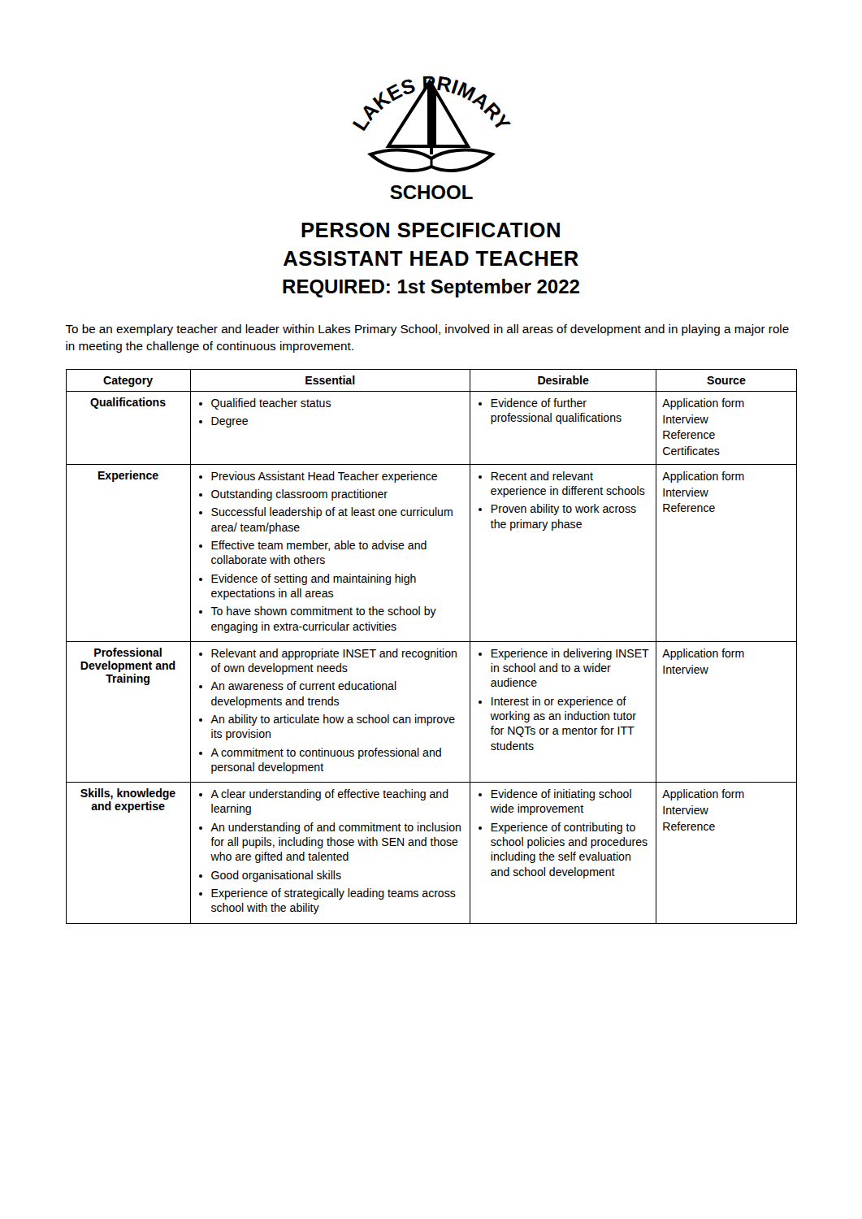LAKES PRIMARY SCHOOL
PERSON SPECIFICATION
ASSISTANT HEAD TEACHER
REQUIRED: 1st September 2022
To be an exemplary teacher and leader within Lakes Primary School, involved in all areas of development and in playing a major role in meeting the challenge of continuous improvement.
| Category | Essential | Desirable | Source |
| --- | --- | --- | --- |
| Qualifications | Qualified teacher status Degree | Evidence of further professional qualifications | Application form Interview Reference Certificates |
| Experience | Previous Assistant Head Teacher experience Outstanding classroom practitioner Successful leadership of at least one curriculum area/ team/phase Effective team member, able to advise and collaborate with others Evidence of setting and maintaining high expectations in all areas To have shown commitment to the school by engaging in extra-curricular activities | Recent and relevant experience in different schools Proven ability to work across the primary phase | Application form Interview Reference |
| Professional Development and Training | Relevant and appropriate INSET and recognition of own development needs An awareness of current educational developments and trends An ability to articulate how a school can improve its provision A commitment to continuous professional and personal development | Experience in delivering INSET in school and to a wider audience Interest in or experience of working as an induction tutor for NQTs or a mentor for ITT students | Application form Interview |
| Skills, knowledge and expertise | A clear understanding of effective teaching and learning An understanding of and commitment to inclusion for all pupils, including those with SEN and those who are gifted and talented Good organisational skills Experience of strategically leading teams across school with the ability | Evidence of initiating school wide improvement Experience of contributing to school policies and procedures including the self evaluation and school development | Application form Interview Reference |